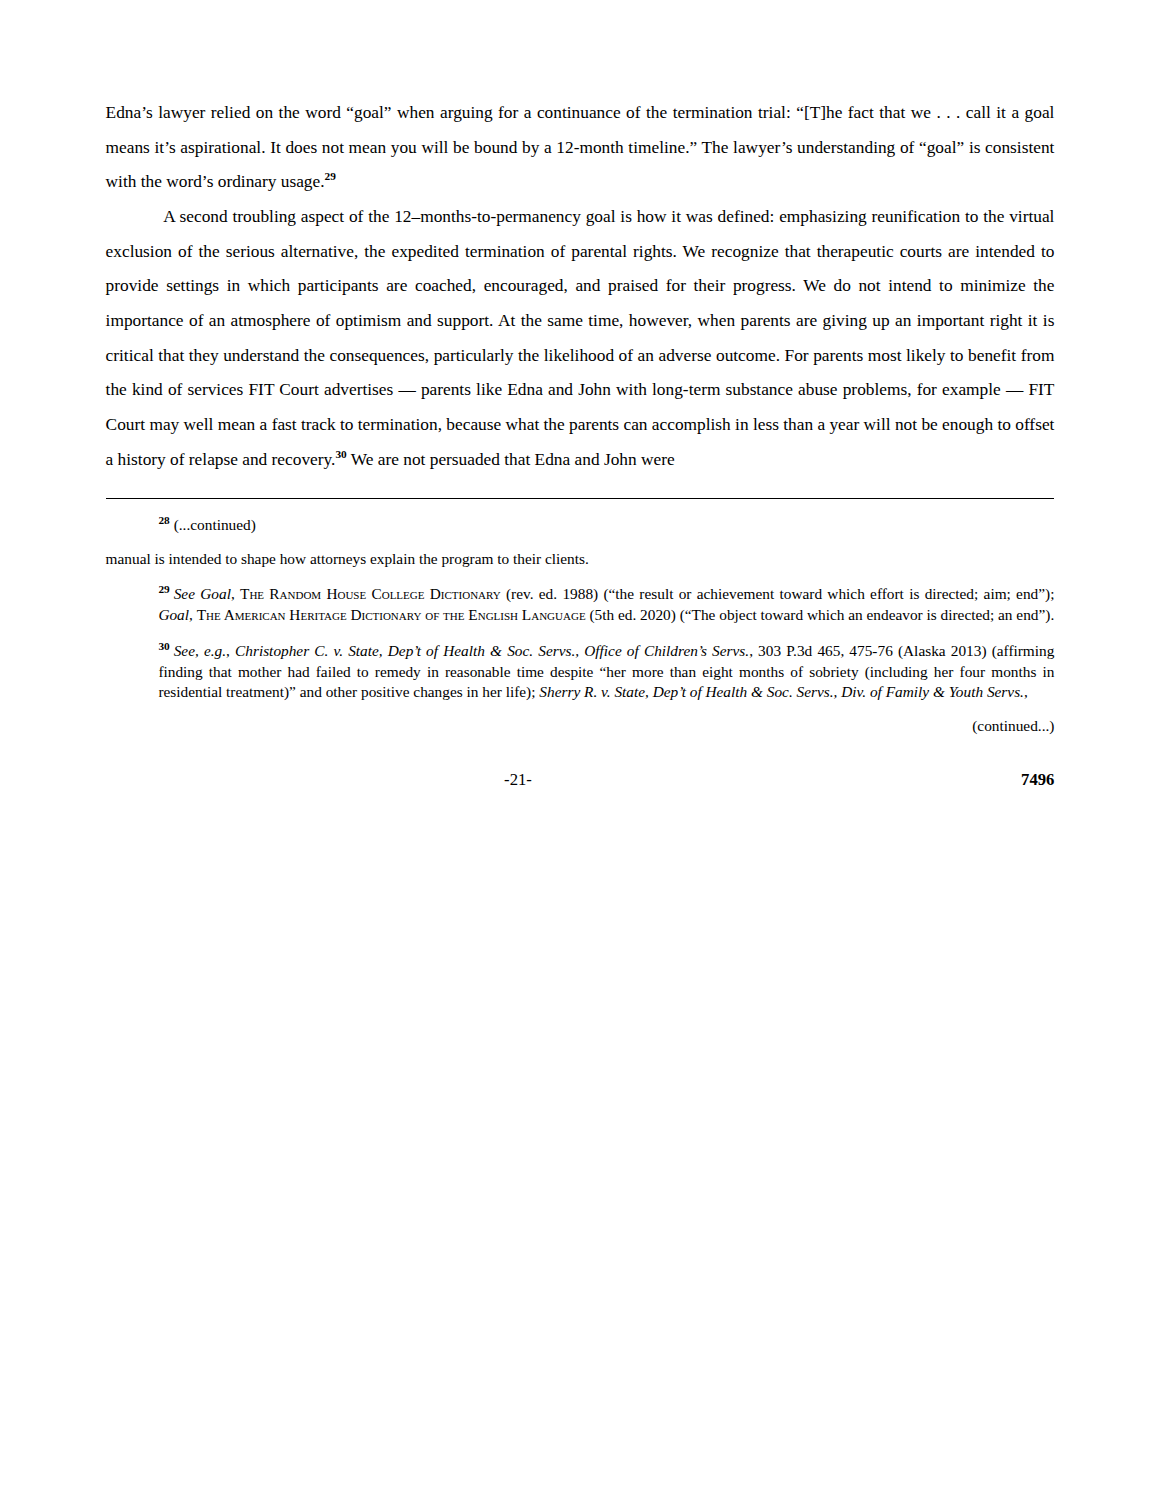Edna’s lawyer relied on the word “goal” when arguing for a continuance of the termination trial: “[T]he fact that we . . . call it a goal means it’s aspirational. It does not mean you will be bound by a 12-month timeline.” The lawyer’s understanding of “goal” is consistent with the word’s ordinary usage.29
A second troubling aspect of the 12–months-to-permanency goal is how it was defined: emphasizing reunification to the virtual exclusion of the serious alternative, the expedited termination of parental rights. We recognize that therapeutic courts are intended to provide settings in which participants are coached, encouraged, and praised for their progress. We do not intend to minimize the importance of an atmosphere of optimism and support. At the same time, however, when parents are giving up an important right it is critical that they understand the consequences, particularly the likelihood of an adverse outcome. For parents most likely to benefit from the kind of services FIT Court advertises — parents like Edna and John with long-term substance abuse problems, for example — FIT Court may well mean a fast track to termination, because what the parents can accomplish in less than a year will not be enough to offset a history of relapse and recovery.30 We are not persuaded that Edna and John were
28(...continued)
manual is intended to shape how attorneys explain the program to their clients.
29 See Goal, The Random House College Dictionary (rev. ed. 1988) (“the result or achievement toward which effort is directed; aim; end”); Goal, The American Heritage Dictionary of the English Language (5th ed. 2020) (“The object toward which an endeavor is directed; an end”).
30 See, e.g., Christopher C. v. State, Dep’t of Health & Soc. Servs., Office of Children’s Servs., 303 P.3d 465, 475-76 (Alaska 2013) (affirming finding that mother had failed to remedy in reasonable time despite “her more than eight months of sobriety (including her four months in residential treatment)” and other positive changes in her life); Sherry R. v. State, Dep’t of Health & Soc. Servs., Div. of Family & Youth Servs.,
(continued...)
-21- 7496